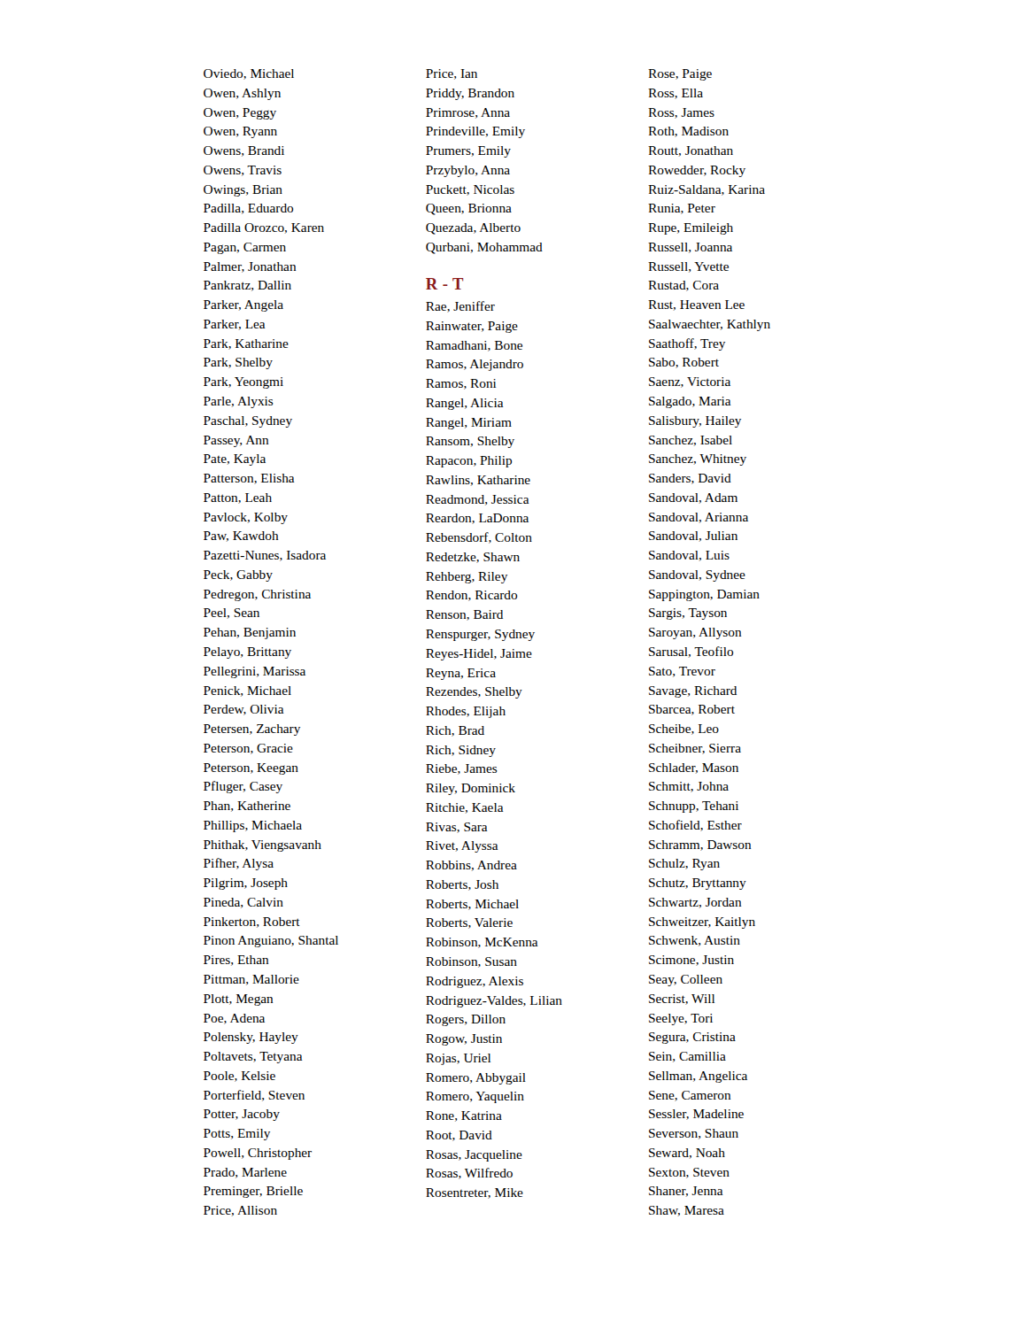Oviedo, Michael
Owen, Ashlyn
Owen, Peggy
Owen, Ryann
Owens, Brandi
Owens, Travis
Owings, Brian
Padilla, Eduardo
Padilla Orozco, Karen
Pagan, Carmen
Palmer, Jonathan
Pankratz, Dallin
Parker, Angela
Parker, Lea
Park, Katharine
Park, Shelby
Park, Yeongmi
Parle, Alyxis
Paschal, Sydney
Passey, Ann
Pate, Kayla
Patterson, Elisha
Patton, Leah
Pavlock, Kolby
Paw, Kawdoh
Pazetti-Nunes, Isadora
Peck, Gabby
Pedregon, Christina
Peel, Sean
Pehan, Benjamin
Pelayo, Brittany
Pellegrini, Marissa
Penick, Michael
Perdew, Olivia
Petersen, Zachary
Peterson, Gracie
Peterson, Keegan
Pfluger, Casey
Phan, Katherine
Phillips, Michaela
Phithak, Viengsavanh
Pifher, Alysa
Pilgrim, Joseph
Pineda, Calvin
Pinkerton, Robert
Pinon Anguiano, Shantal
Pires, Ethan
Pittman, Mallorie
Plott, Megan
Poe, Adena
Polensky, Hayley
Poltavets, Tetyana
Poole, Kelsie
Porterfield, Steven
Potter, Jacoby
Potts, Emily
Powell, Christopher
Prado, Marlene
Preminger, Brielle
Price, Allison
Price, Ian
Priddy, Brandon
Primrose, Anna
Prindeville, Emily
Prumers, Emily
Przybylo, Anna
Puckett, Nicolas
Queen, Brionna
Quezada, Alberto
Qurbani, Mohammad
R - T
Rae, Jeniffer
Rainwater, Paige
Ramadhani, Bone
Ramos, Alejandro
Ramos, Roni
Rangel, Alicia
Rangel, Miriam
Ransom, Shelby
Rapacon, Philip
Rawlins, Katharine
Readmond, Jessica
Reardon, LaDonna
Rebensdorf, Colton
Redetzke, Shawn
Rehberg, Riley
Rendon, Ricardo
Renson, Baird
Renspurger, Sydney
Reyes-Hidel, Jaime
Reyna, Erica
Rezendes, Shelby
Rhodes, Elijah
Rich, Brad
Rich, Sidney
Riebe, James
Riley, Dominick
Ritchie, Kaela
Rivas, Sara
Rivet, Alyssa
Robbins, Andrea
Roberts, Josh
Roberts, Michael
Roberts, Valerie
Robinson, McKenna
Robinson, Susan
Rodriguez, Alexis
Rodriguez-Valdes, Lilian
Rogers, Dillon
Rogow, Justin
Rojas, Uriel
Romero, Abbygail
Romero, Yaquelin
Rone, Katrina
Root, David
Rosas, Jacqueline
Rosas, Wilfredo
Rosentreter, Mike
Rose, Paige
Ross, Ella
Ross, James
Roth, Madison
Routt, Jonathan
Rowedder, Rocky
Ruiz-Saldana, Karina
Runia, Peter
Rupe, Emileigh
Russell, Joanna
Russell, Yvette
Rustad, Cora
Rust, Heaven Lee
Saalwaechter, Kathlyn
Saathoff, Trey
Sabo, Robert
Saenz, Victoria
Salgado, Maria
Salisbury, Hailey
Sanchez, Isabel
Sanchez, Whitney
Sanders, David
Sandoval, Adam
Sandoval, Arianna
Sandoval, Julian
Sandoval, Luis
Sandoval, Sydnee
Sappington, Damian
Sargis, Tayson
Saroyan, Allyson
Sarusal, Teofilo
Sato, Trevor
Savage, Richard
Sbarcea, Robert
Scheibe, Leo
Scheibner, Sierra
Schlader, Mason
Schmitt, Johna
Schnupp, Tehani
Schofield, Esther
Schramm, Dawson
Schulz, Ryan
Schutz, Bryttanny
Schwartz, Jordan
Schweitzer, Kaitlyn
Schwenk, Austin
Scimone, Justin
Seay, Colleen
Secrist, Will
Seelye, Tori
Segura, Cristina
Sein, Camillia
Sellman, Angelica
Sene, Cameron
Sessler, Madeline
Severson, Shaun
Seward, Noah
Sexton, Steven
Shaner, Jenna
Shaw, Maresa